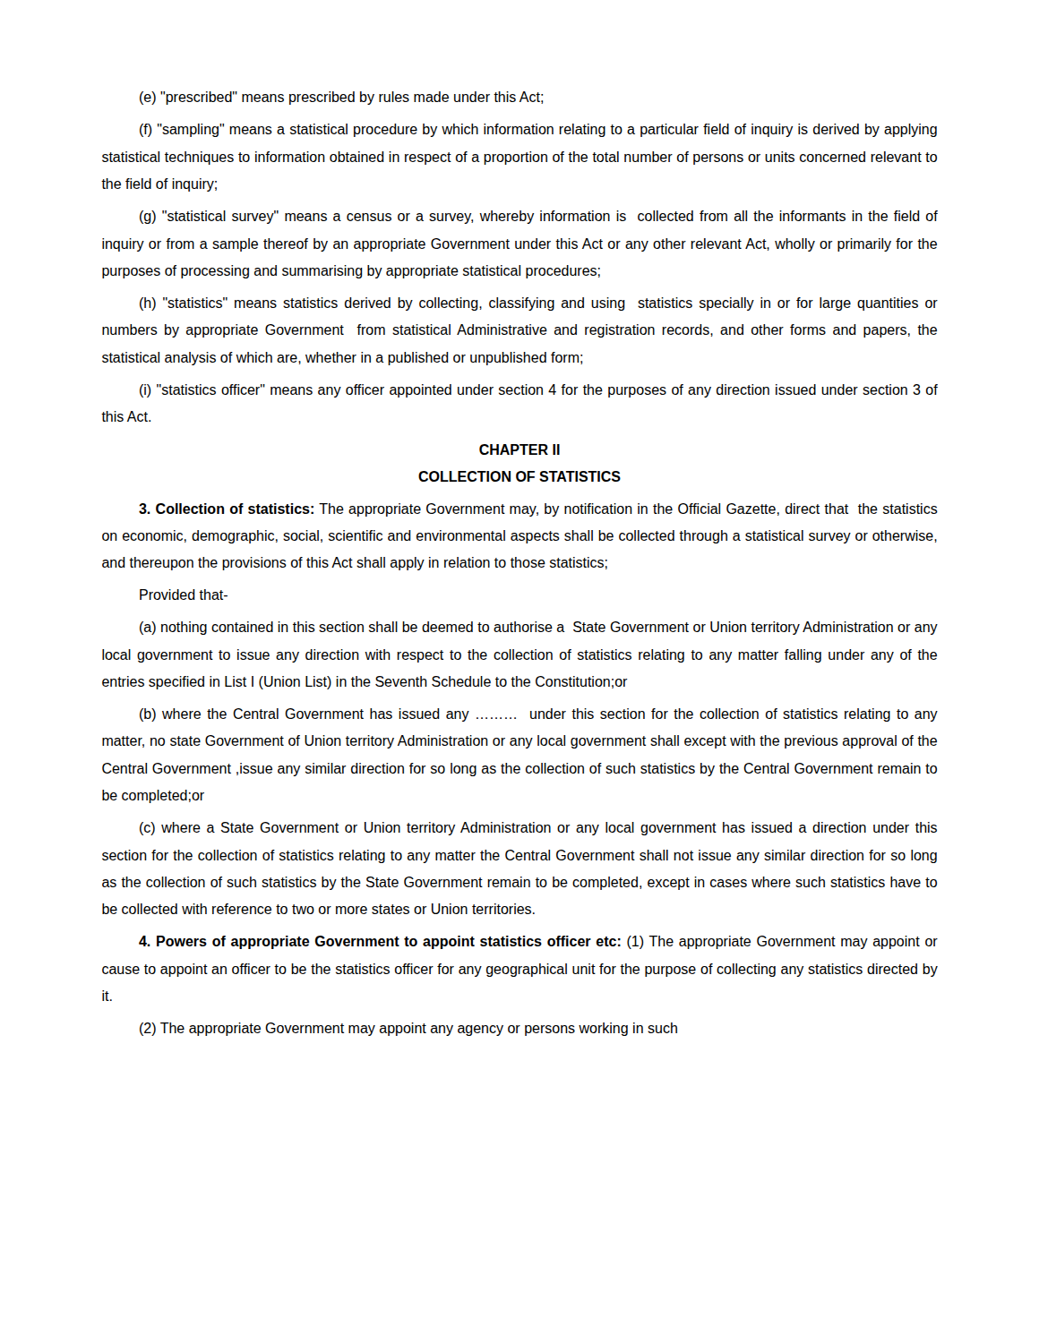(e) "prescribed" means prescribed by rules made under this Act;
(f) "sampling" means a statistical procedure by which information relating to a particular field of inquiry is derived by applying statistical techniques to information obtained in respect of a proportion of the total number of persons or units concerned relevant to the field of inquiry;
(g) "statistical survey" means a census or a survey, whereby information is collected from all the informants in the field of inquiry or from a sample thereof by an appropriate Government under this Act or any other relevant Act, wholly or primarily for the purposes of processing and summarising by appropriate statistical procedures;
(h) "statistics" means statistics derived by collecting, classifying and using statistics specially in or for large quantities or numbers by appropriate Government from statistical Administrative and registration records, and other forms and papers, the statistical analysis of which are, whether in a published or unpublished form;
(i) "statistics officer" means any officer appointed under section 4 for the purposes of any direction issued under section 3 of this Act.
CHAPTER II
COLLECTION OF STATISTICS
3. Collection of statistics: The appropriate Government may, by notification in the Official Gazette, direct that the statistics on economic, demographic, social, scientific and environmental aspects shall be collected through a statistical survey or otherwise, and thereupon the provisions of this Act shall apply in relation to those statistics;
Provided that-
(a) nothing contained in this section shall be deemed to authorise a State Government or Union territory Administration or any local government to issue any direction with respect to the collection of statistics relating to any matter falling under any of the entries specified in List I (Union List) in the Seventh Schedule to the Constitution;or
(b) where the Central Government has issued any ……… under this section for the collection of statistics relating to any matter, no state Government of Union territory Administration or any local government shall except with the previous approval of the Central Government ,issue any similar direction for so long as the collection of such statistics by the Central Government remain to be completed;or
(c) where a State Government or Union territory Administration or any local government has issued a direction under this section for the collection of statistics relating to any matter the Central Government shall not issue any similar direction for so long as the collection of such statistics by the State Government remain to be completed, except in cases where such statistics have to be collected with reference to two or more states or Union territories.
4. Powers of appropriate Government to appoint statistics officer etc: (1) The appropriate Government may appoint or cause to appoint an officer to be the statistics officer for any geographical unit for the purpose of collecting any statistics directed by it.
(2) The appropriate Government may appoint any agency or persons working in such